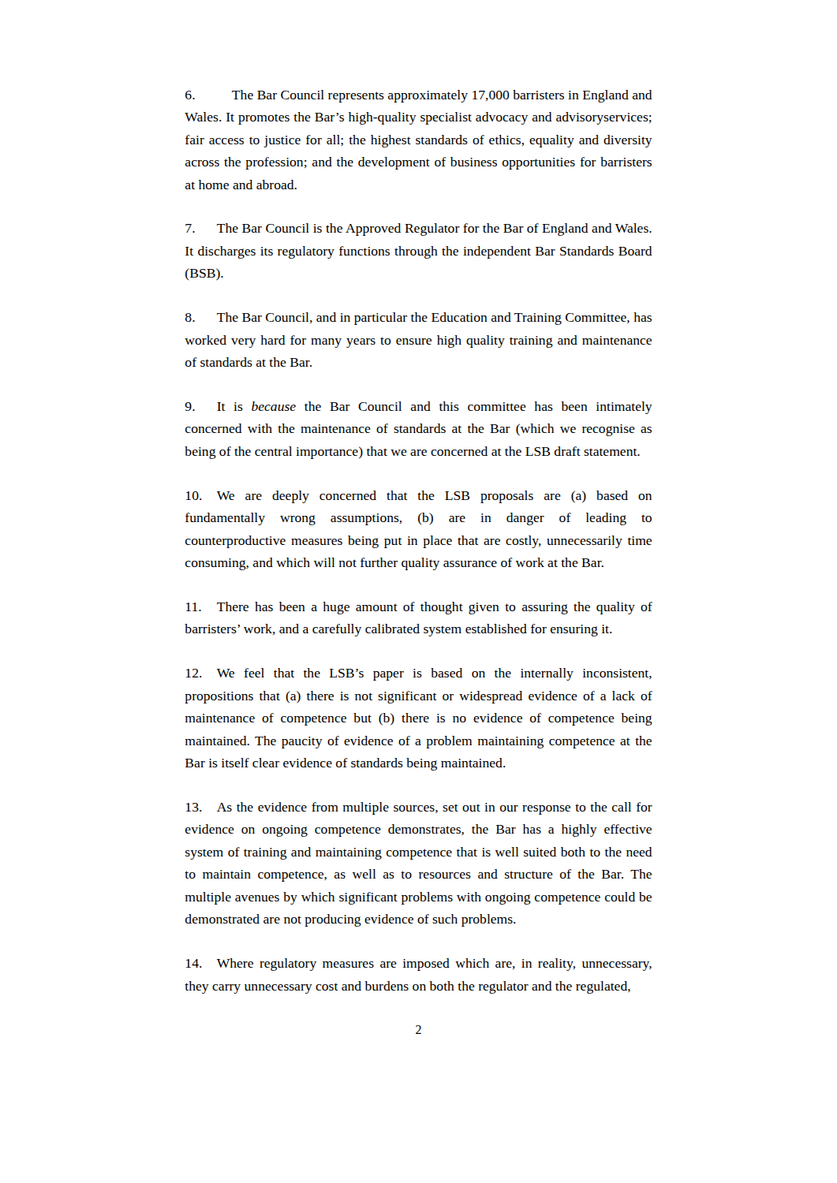6. The Bar Council represents approximately 17,000 barristers in England and Wales. It promotes the Bar’s high-quality specialist advocacy and advisoryservices; fair access to justice for all; the highest standards of ethics, equality and diversity across the profession; and the development of business opportunities for barristers at home and abroad.
7. The Bar Council is the Approved Regulator for the Bar of England and Wales. It discharges its regulatory functions through the independent Bar Standards Board (BSB).
8. The Bar Council, and in particular the Education and Training Committee, has worked very hard for many years to ensure high quality training and maintenance of standards at the Bar.
9. It is because the Bar Council and this committee has been intimately concerned with the maintenance of standards at the Bar (which we recognise as being of the central importance) that we are concerned at the LSB draft statement.
10. We are deeply concerned that the LSB proposals are (a) based on fundamentally wrong assumptions, (b) are in danger of leading to counterproductive measures being put in place that are costly, unnecessarily time consuming, and which will not further quality assurance of work at the Bar.
11. There has been a huge amount of thought given to assuring the quality of barristers’ work, and a carefully calibrated system established for ensuring it.
12. We feel that the LSB’s paper is based on the internally inconsistent, propositions that (a) there is not significant or widespread evidence of a lack of maintenance of competence but (b) there is no evidence of competence being maintained. The paucity of evidence of a problem maintaining competence at the Bar is itself clear evidence of standards being maintained.
13. As the evidence from multiple sources, set out in our response to the call for evidence on ongoing competence demonstrates, the Bar has a highly effective system of training and maintaining competence that is well suited both to the need to maintain competence, as well as to resources and structure of the Bar. The multiple avenues by which significant problems with ongoing competence could be demonstrated are not producing evidence of such problems.
14. Where regulatory measures are imposed which are, in reality, unnecessary, they carry unnecessary cost and burdens on both the regulator and the regulated,
2